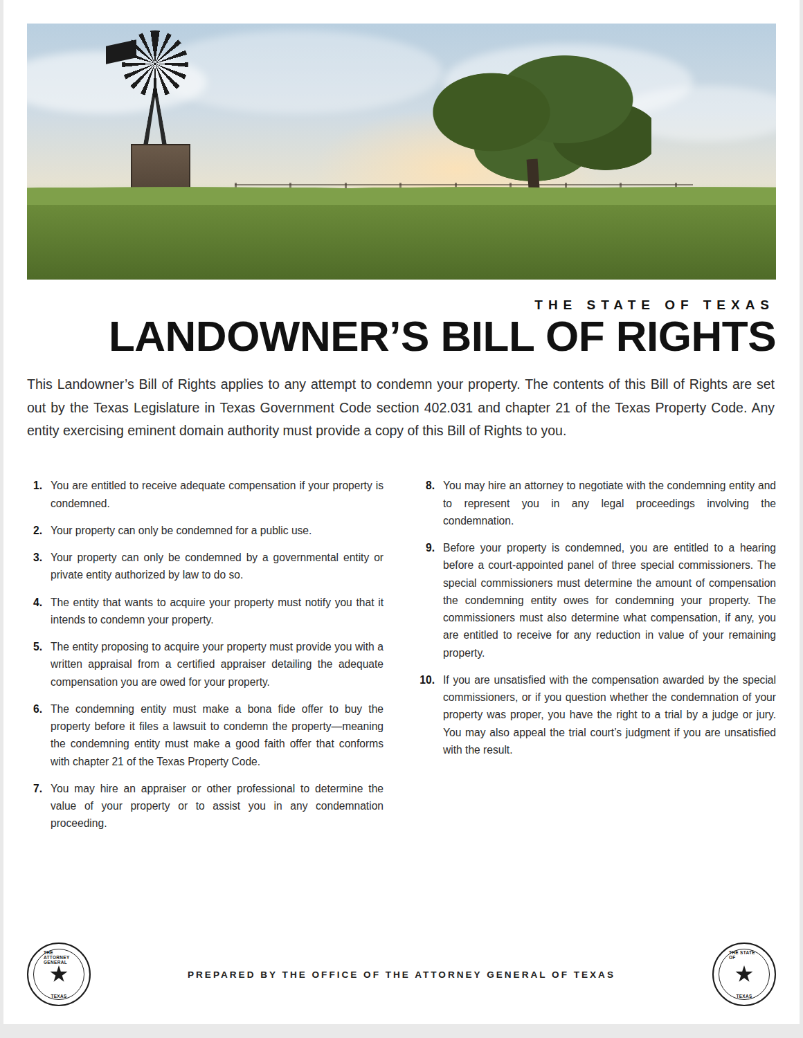THE STATE OF TEXAS
Landowner’s Bill of Rights
This Landowner’s Bill of Rights applies to any attempt to condemn your property. The contents of this Bill of Rights are set out by the Texas Legislature in Texas Government Code section 402.031 and chapter 21 of the Texas Property Code. Any entity exercising eminent domain authority must provide a copy of this Bill of Rights to you.
1. You are entitled to receive adequate compensation if your property is condemned.
2. Your property can only be condemned for a public use.
3. Your property can only be condemned by a governmental entity or private entity authorized by law to do so.
4. The entity that wants to acquire your property must notify you that it intends to condemn your property.
5. The entity proposing to acquire your property must provide you with a written appraisal from a certified appraiser detailing the adequate compensation you are owed for your property.
6. The condemning entity must make a bona fide offer to buy the property before it files a lawsuit to condemn the property—meaning the condemning entity must make a good faith offer that conforms with chapter 21 of the Texas Property Code.
7. You may hire an appraiser or other professional to determine the value of your property or to assist you in any condemnation proceeding.
8. You may hire an attorney to negotiate with the condemning entity and to represent you in any legal proceedings involving the condemnation.
9. Before your property is condemned, you are entitled to a hearing before a court-appointed panel of three special commissioners. The special commissioners must determine the amount of compensation the condemning entity owes for condemning your property. The commissioners must also determine what compensation, if any, you are entitled to receive for any reduction in value of your remaining property.
10. If you are unsatisfied with the compensation awarded by the special commissioners, or if you question whether the condemnation of your property was proper, you have the right to a trial by a judge or jury. You may also appeal the trial court’s judgment if you are unsatisfied with the result.
THE ATTORNEY GENERAL
TEXAS
Prepared by the Office of the Attorney General of Texas
THE STATE OF
TEXAS